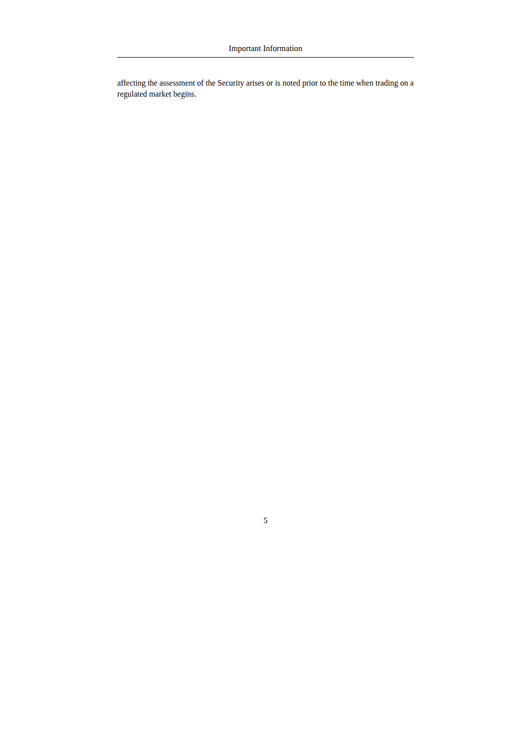Important Information
affecting the assessment of the Security arises or is noted prior to the time when trading on a regulated market begins.
5